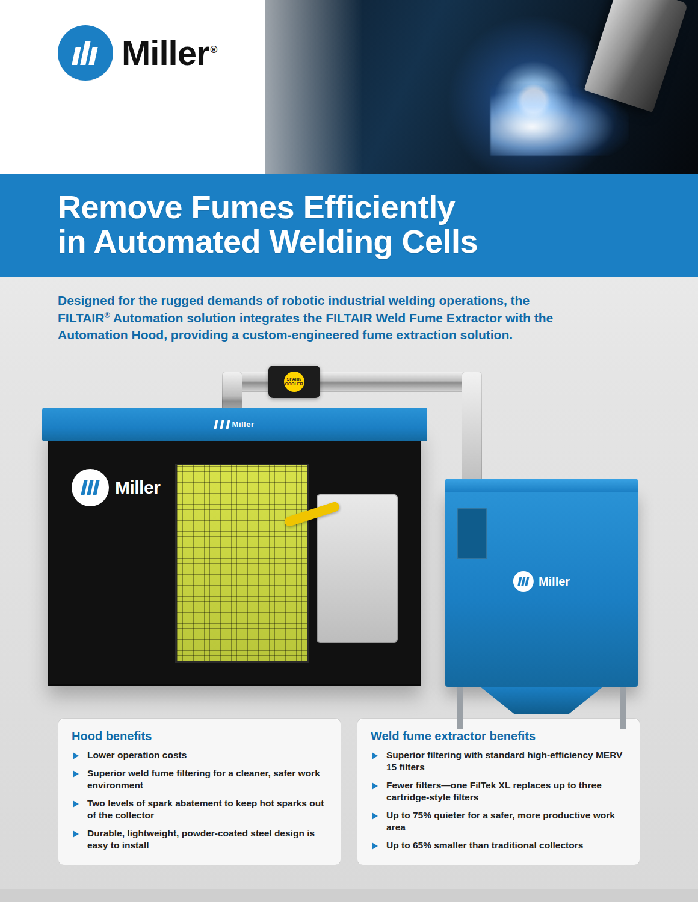Miller®
Remove Fumes Efficiently
in Automated Welding Cells
Designed for the rugged demands of robotic industrial welding operations, the FILTAIR® Automation solution integrates the FILTAIR Weld Fume Extractor with the Automation Hood, providing a custom-engineered fume extraction solution.
SPARK COOLER
Miller
Miller
Miller
Hood benefits
Lower operation costs
Superior weld fume filtering for a cleaner, safer work environment
Two levels of spark abatement to keep hot sparks out of the collector
Durable, lightweight, powder-coated steel design is easy to install
Weld fume extractor benefits
Superior filtering with standard high-efficiency MERV 15 filters
Fewer filters—one FilTek XL replaces up to three cartridge-style filters
Up to 75% quieter for a safer, more productive work area
Up to 65% smaller than traditional collectors